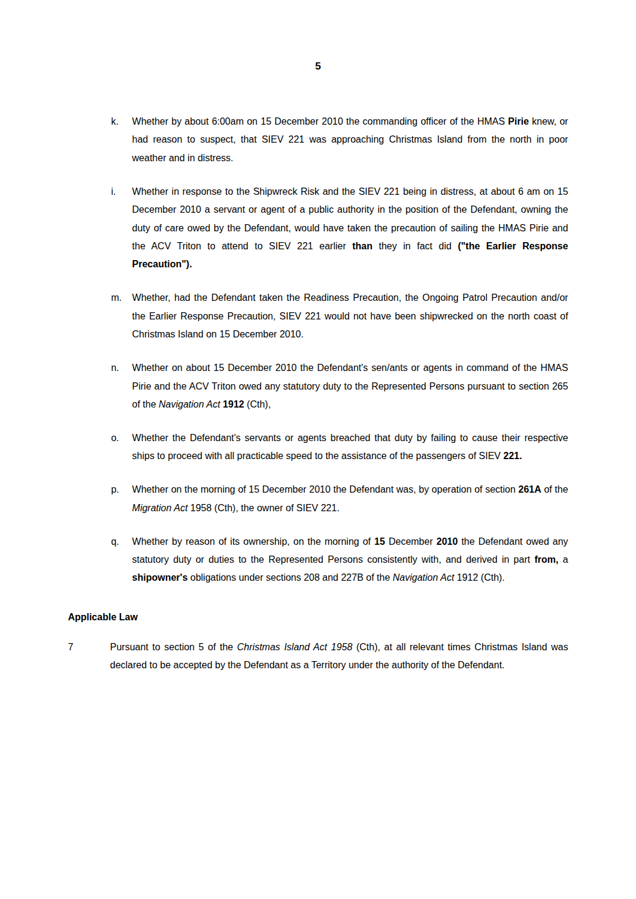5
k. Whether by about 6:00am on 15 December 2010 the commanding officer of the HMAS Pirie knew, or had reason to suspect, that SIEV 221 was approaching Christmas Island from the north in poor weather and in distress.
i. Whether in response to the Shipwreck Risk and the SIEV 221 being in distress, at about 6 am on 15 December 2010 a servant or agent of a public authority in the position of the Defendant, owning the duty of care owed by the Defendant, would have taken the precaution of sailing the HMAS Pirie and the ACV Triton to attend to SIEV 221 earlier than they in fact did ("the Earlier Response Precaution").
m. Whether, had the Defendant taken the Readiness Precaution, the Ongoing Patrol Precaution and/or the Earlier Response Precaution, SIEV 221 would not have been shipwrecked on the north coast of Christmas Island on 15 December 2010.
n. Whether on about 15 December 2010 the Defendant's sen/ants or agents in command of the HMAS Pirie and the ACV Triton owed any statutory duty to the Represented Persons pursuant to section 265 of the Navigation Act 1912 (Cth),
o. Whether the Defendant's servants or agents breached that duty by failing to cause their respective ships to proceed with all practicable speed to the assistance of the passengers of SIEV 221.
p. Whether on the morning of 15 December 2010 the Defendant was, by operation of section 261A of the Migration Act 1958 (Cth), the owner of SIEV 221.
q. Whether by reason of its ownership, on the morning of 15 December 2010 the Defendant owed any statutory duty or duties to the Represented Persons consistently with, and derived in part from, a shipowner's obligations under sections 208 and 227B of the Navigation Act 1912 (Cth).
Applicable Law
7
Pursuant to section 5 of the Christmas Island Act 1958 (Cth), at all relevant times Christmas Island was declared to be accepted by the Defendant as a Territory under the authority of the Defendant.